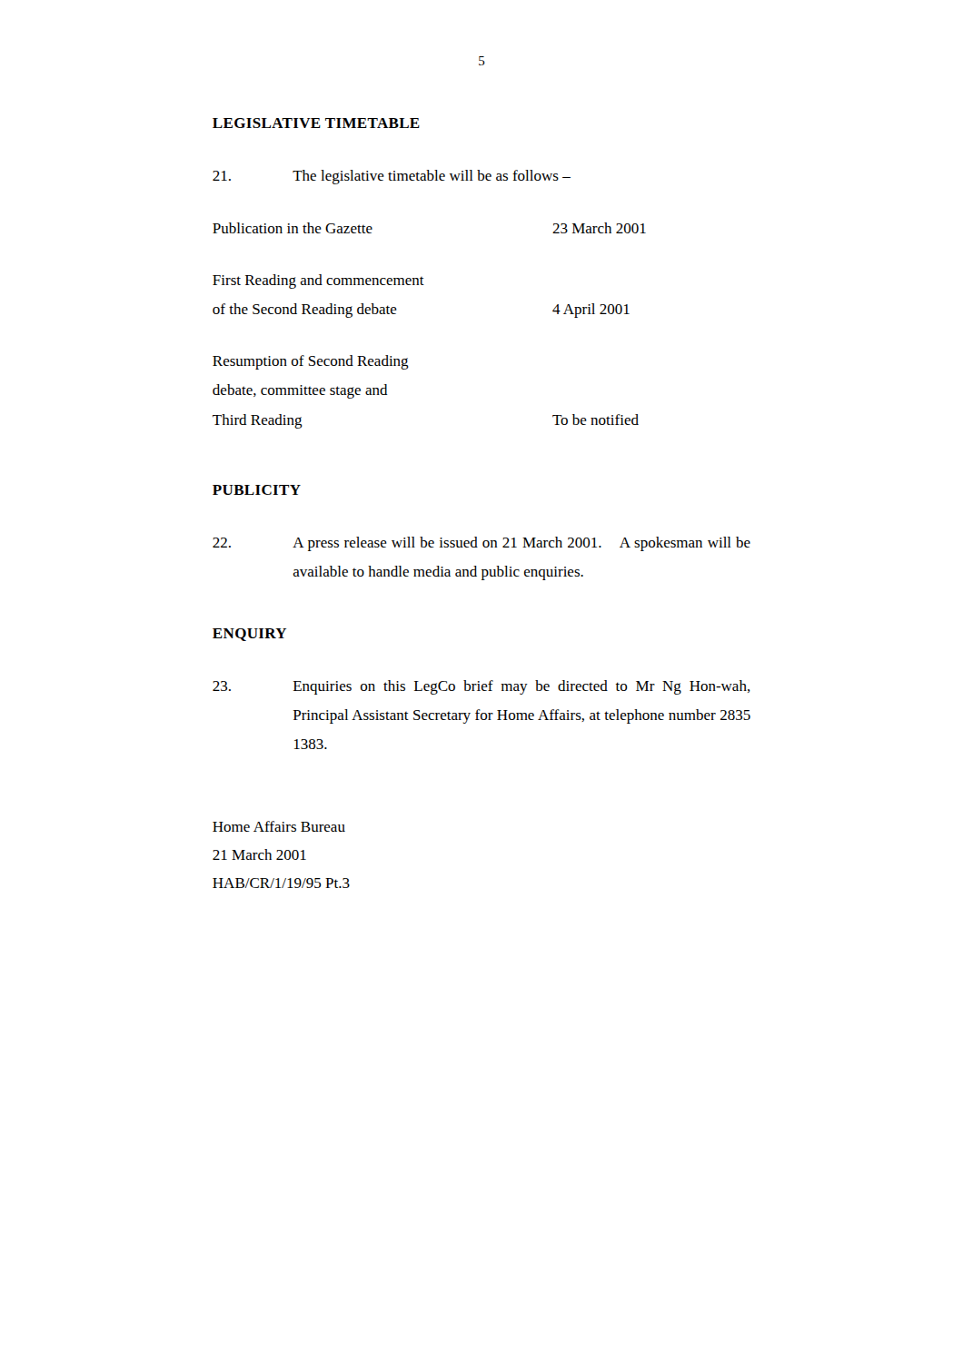5
LEGISLATIVE TIMETABLE
21. The legislative timetable will be as follows –
| Publication in the Gazette | 23 March 2001 |
| First Reading and commencement of the Second Reading debate | 4 April 2001 |
| Resumption of Second Reading debate, committee stage and Third Reading | To be notified |
PUBLICITY
22. A press release will be issued on 21 March 2001. A spokesman will be available to handle media and public enquiries.
ENQUIRY
23. Enquiries on this LegCo brief may be directed to Mr Ng Hon-wah, Principal Assistant Secretary for Home Affairs, at telephone number 2835 1383.
Home Affairs Bureau
21 March 2001
HAB/CR/1/19/95 Pt.3